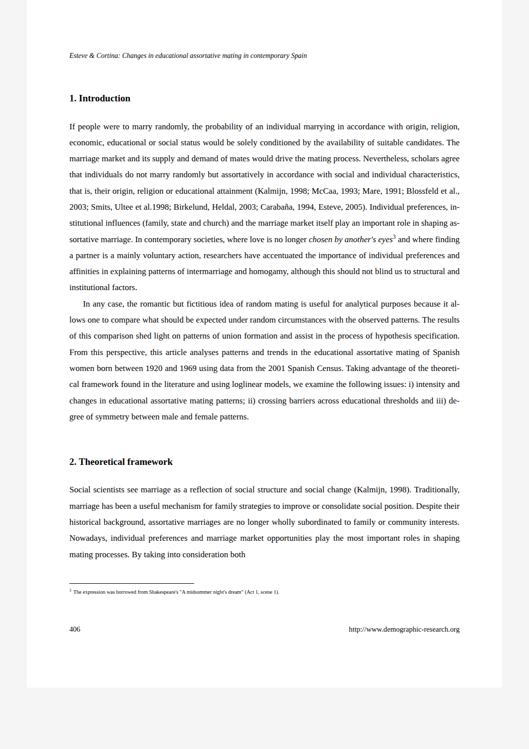Esteve & Cortina: Changes in educational assortative mating in contemporary Spain
1. Introduction
If people were to marry randomly, the probability of an individual marrying in accordance with origin, religion, economic, educational or social status would be solely conditioned by the availability of suitable candidates. The marriage market and its supply and demand of mates would drive the mating process. Nevertheless, scholars agree that individuals do not marry randomly but assortatively in accordance with social and individual characteristics, that is, their origin, religion or educational attainment (Kalmijn, 1998; McCaa, 1993; Mare, 1991; Blossfeld et al., 2003; Smits, Ultee et al.1998; Birkelund, Heldal, 2003; Carabaña, 1994, Esteve, 2005). Individual preferences, institutional influences (family, state and church) and the marriage market itself play an important role in shaping assortative marriage. In contemporary societies, where love is no longer chosen by another's eyes3 and where finding a partner is a mainly voluntary action, researchers have accentuated the importance of individual preferences and affinities in explaining patterns of intermarriage and homogamy, although this should not blind us to structural and institutional factors.
In any case, the romantic but fictitious idea of random mating is useful for analytical purposes because it allows one to compare what should be expected under random circumstances with the observed patterns. The results of this comparison shed light on patterns of union formation and assist in the process of hypothesis specification. From this perspective, this article analyses patterns and trends in the educational assortative mating of Spanish women born between 1920 and 1969 using data from the 2001 Spanish Census. Taking advantage of the theoretical framework found in the literature and using loglinear models, we examine the following issues: i) intensity and changes in educational assortative mating patterns; ii) crossing barriers across educational thresholds and iii) degree of symmetry between male and female patterns.
2. Theoretical framework
Social scientists see marriage as a reflection of social structure and social change (Kalmijn, 1998). Traditionally, marriage has been a useful mechanism for family strategies to improve or consolidate social position. Despite their historical background, assortative marriages are no longer wholly subordinated to family or community interests. Nowadays, individual preferences and marriage market opportunities play the most important roles in shaping mating processes. By taking into consideration both
3 The expression was borrowed from Shakespeare's "A midsummer night's dream" (Act 1, scene 1).
406 http://www.demographic-research.org